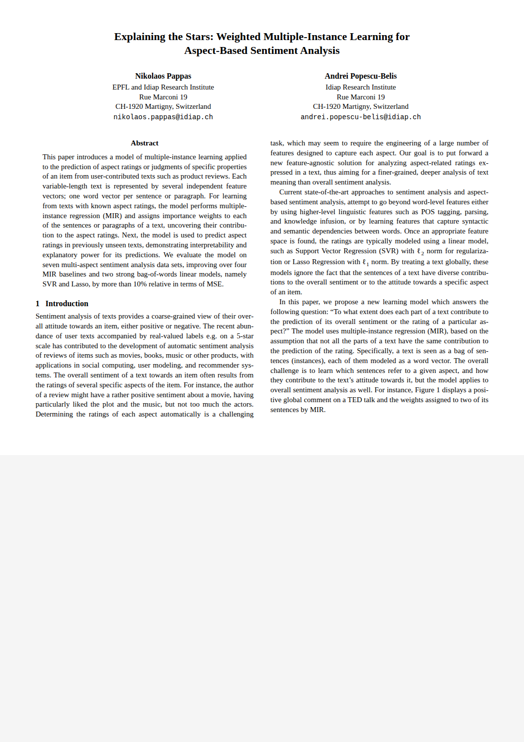Explaining the Stars: Weighted Multiple-Instance Learning for
Aspect-Based Sentiment Analysis
Nikolaos Pappas
EPFL and Idiap Research Institute
Rue Marconi 19
CH-1920 Martigny, Switzerland
nikolaos.pappas@idiap.ch
Andrei Popescu-Belis
Idiap Research Institute
Rue Marconi 19
CH-1920 Martigny, Switzerland
andrei.popescu-belis@idiap.ch
Abstract
This paper introduces a model of multiple-instance learning applied to the prediction of aspect ratings or judgments of specific properties of an item from user-contributed texts such as product reviews. Each variable-length text is represented by several independent feature vectors; one word vector per sentence or paragraph. For learning from texts with known aspect ratings, the model performs multiple-instance regression (MIR) and assigns importance weights to each of the sentences or paragraphs of a text, uncovering their contribution to the aspect ratings. Next, the model is used to predict aspect ratings in previously unseen texts, demonstrating interpretability and explanatory power for its predictions. We evaluate the model on seven multi-aspect sentiment analysis data sets, improving over four MIR baselines and two strong bag-of-words linear models, namely SVR and Lasso, by more than 10% relative in terms of MSE.
1 Introduction
Sentiment analysis of texts provides a coarse-grained view of their overall attitude towards an item, either positive or negative. The recent abundance of user texts accompanied by real-valued labels e.g. on a 5-star scale has contributed to the development of automatic sentiment analysis of reviews of items such as movies, books, music or other products, with applications in social computing, user modeling, and recommender systems. The overall sentiment of a text towards an item often results from the ratings of several specific aspects of the item. For instance, the author of a review might have a rather positive sentiment about a movie, having particularly liked the plot and the music, but not too much the actors. Determining the ratings of each aspect automatically is a challenging task, which may seem to require the engineering of a large number of features designed to capture each aspect. Our goal is to put forward a new feature-agnostic solution for analyzing aspect-related ratings expressed in a text, thus aiming for a finer-grained, deeper analysis of text meaning than overall sentiment analysis.
Current state-of-the-art approaches to sentiment analysis and aspect-based sentiment analysis, attempt to go beyond word-level features either by using higher-level linguistic features such as POS tagging, parsing, and knowledge infusion, or by learning features that capture syntactic and semantic dependencies between words. Once an appropriate feature space is found, the ratings are typically modeled using a linear model, such as Support Vector Regression (SVR) with ℓ2 norm for regularization or Lasso Regression with ℓ1 norm. By treating a text globally, these models ignore the fact that the sentences of a text have diverse contributions to the overall sentiment or to the attitude towards a specific aspect of an item.
In this paper, we propose a new learning model which answers the following question: “To what extent does each part of a text contribute to the prediction of its overall sentiment or the rating of a particular aspect?” The model uses multiple-instance regression (MIR), based on the assumption that not all the parts of a text have the same contribution to the prediction of the rating. Specifically, a text is seen as a bag of sentences (instances), each of them modeled as a word vector. The overall challenge is to learn which sentences refer to a given aspect, and how they contribute to the text’s attitude towards it, but the model applies to overall sentiment analysis as well. For instance, Figure 1 displays a positive global comment on a TED talk and the weights assigned to two of its sentences by MIR.